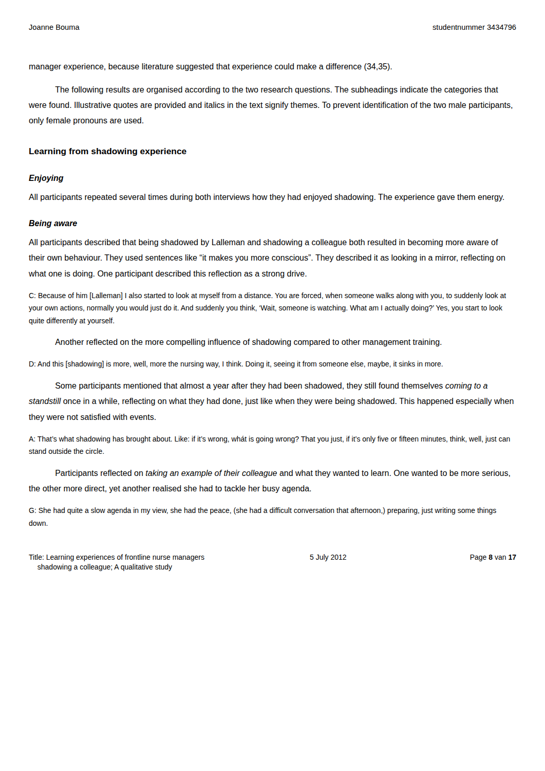Joanne Bouma studentnummer 3434796
manager experience, because literature suggested that experience could make a difference (34,35).
The following results are organised according to the two research questions. The subheadings indicate the categories that were found. Illustrative quotes are provided and italics in the text signify themes. To prevent identification of the two male participants, only female pronouns are used.
Learning from shadowing experience
Enjoying
All participants repeated several times during both interviews how they had enjoyed shadowing. The experience gave them energy.
Being aware
All participants described that being shadowed by Lalleman and shadowing a colleague both resulted in becoming more aware of their own behaviour. They used sentences like “it makes you more conscious”. They described it as looking in a mirror, reflecting on what one is doing. One participant described this reflection as a strong drive.
C: Because of him [Lalleman] I also started to look at myself from a distance. You are forced, when someone walks along with you, to suddenly look at your own actions, normally you would just do it. And suddenly you think, ‘Wait, someone is watching. What am I actually doing?’ Yes, you start to look quite differently at yourself.
Another reflected on the more compelling influence of shadowing compared to other management training.
D: And this [shadowing] is more, well, more the nursing way, I think. Doing it, seeing it from someone else, maybe, it sinks in more.
Some participants mentioned that almost a year after they had been shadowed, they still found themselves coming to a standstill once in a while, reflecting on what they had done, just like when they were being shadowed. This happened especially when they were not satisfied with events.
A: That’s what shadowing has brought about. Like: if it’s wrong, whát is going wrong? That you just, if it’s only five or fifteen minutes, think, well, just can stand outside the circle.
Participants reflected on taking an example of their colleague and what they wanted to learn. One wanted to be more serious, the other more direct, yet another realised she had to tackle her busy agenda.
G: She had quite a slow agenda in my view, she had the peace, (she had a difficult conversation that afternoon,) preparing, just writing some things down.
Title: Learning experiences of frontline nurse managersshadowing a colleague; A qualitative study 5 July 2012 Page 8 van 17